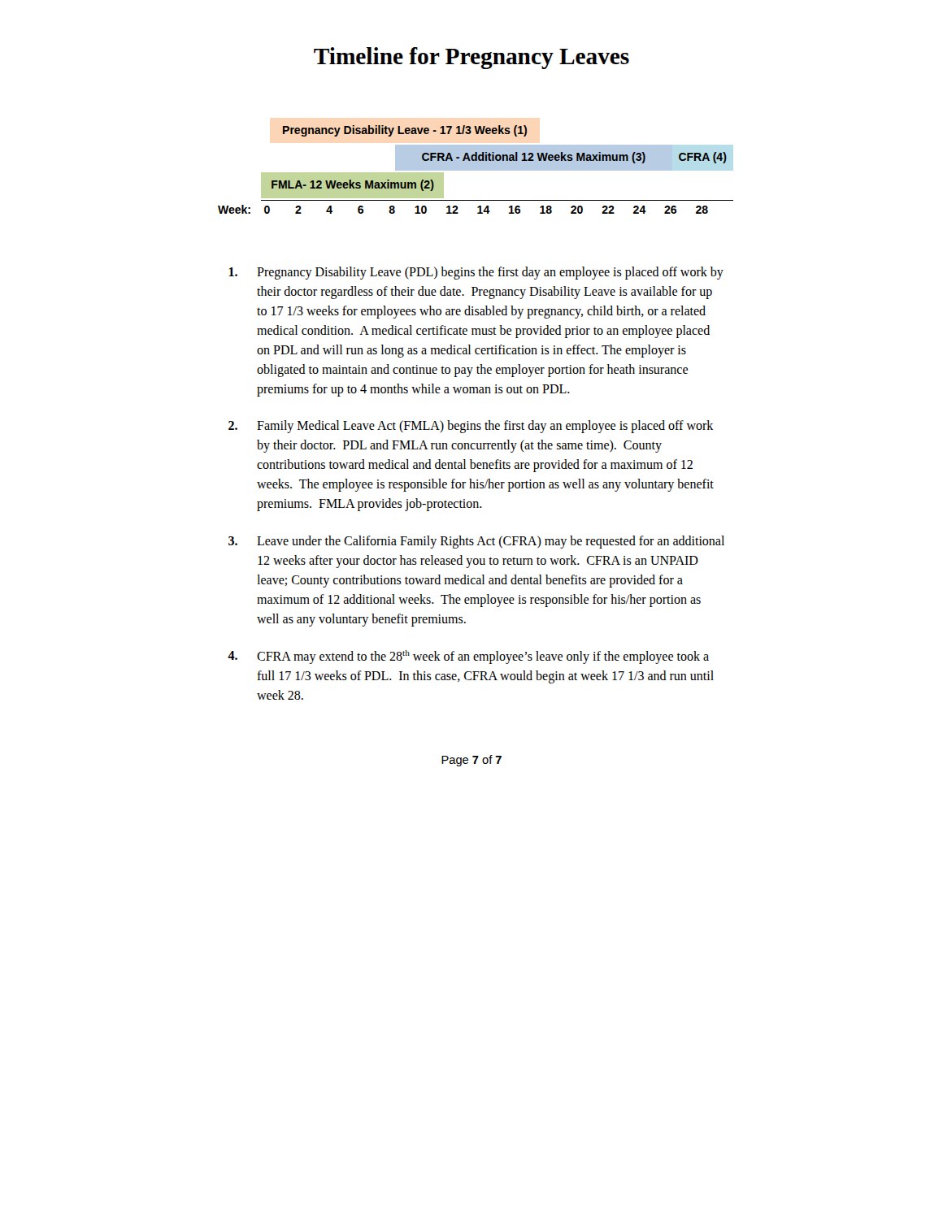Timeline for Pregnancy Leaves
Pregnancy Disability Leave - 17 1/3 Weeks (1)
CFRA - Additional 12 Weeks Maximum (3)
CFRA (4)
FMLA- 12 Weeks Maximum (2)
Week: 0 2 4 6 8 10 12 14 16 18 20 22 24 26 28
Pregnancy Disability Leave (PDL) begins the first day an employee is placed off work by their doctor regardless of their due date. Pregnancy Disability Leave is available for up to 17 1/3 weeks for employees who are disabled by pregnancy, child birth, or a related medical condition. A medical certificate must be provided prior to an employee placed on PDL and will run as long as a medical certification is in effect. The employer is obligated to maintain and continue to pay the employer portion for heath insurance premiums for up to 4 months while a woman is out on PDL.
Family Medical Leave Act (FMLA) begins the first day an employee is placed off work by their doctor. PDL and FMLA run concurrently (at the same time). County contributions toward medical and dental benefits are provided for a maximum of 12 weeks. The employee is responsible for his/her portion as well as any voluntary benefit premiums. FMLA provides job-protection.
Leave under the California Family Rights Act (CFRA) may be requested for an additional 12 weeks after your doctor has released you to return to work. CFRA is an UNPAID leave; County contributions toward medical and dental benefits are provided for a maximum of 12 additional weeks. The employee is responsible for his/her portion as well as any voluntary benefit premiums.
CFRA may extend to the 28th week of an employee’s leave only if the employee took a full 17 1/3 weeks of PDL. In this case, CFRA would begin at week 17 1/3 and run until week 28.
Page 7 of 7